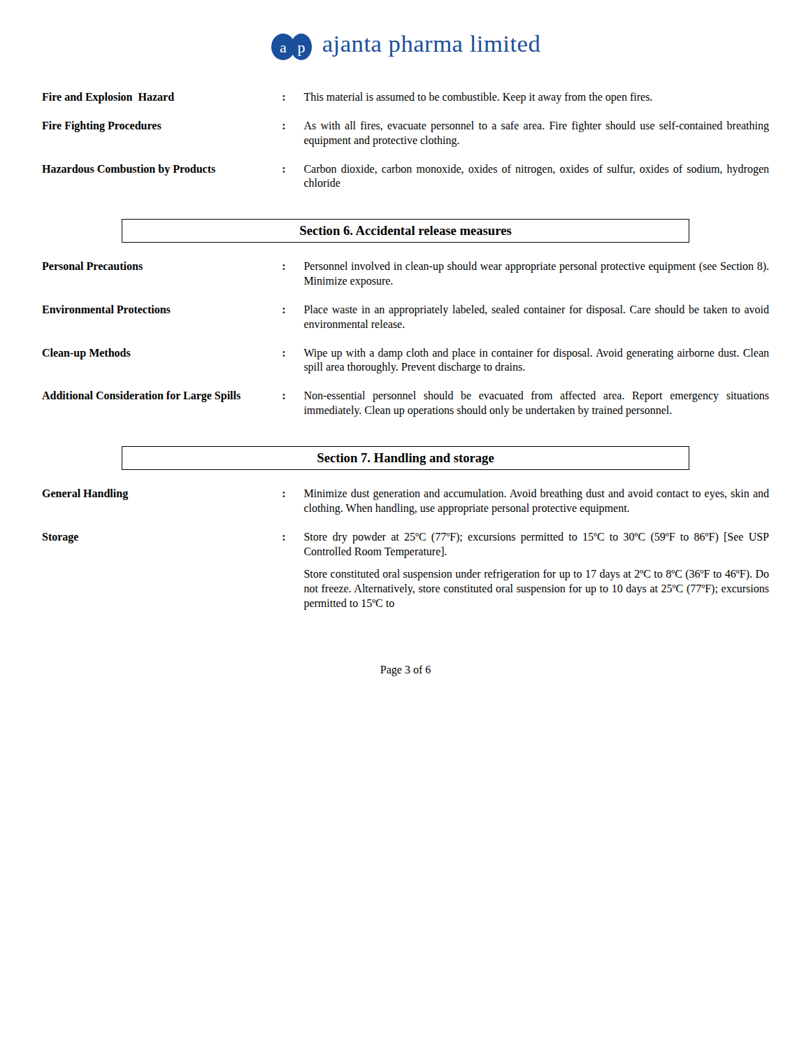a p ajanta pharma limited
| Fire and Explosion Hazard | : | This material is assumed to be combustible. Keep it away from the open fires. |
| Fire Fighting Procedures | : | As with all fires, evacuate personnel to a safe area. Fire fighter should use self-contained breathing equipment and protective clothing. |
| Hazardous Combustion by Products | : | Carbon dioxide, carbon monoxide, oxides of nitrogen, oxides of sulfur, oxides of sodium, hydrogen chloride |
Section 6. Accidental release measures
| Personal Precautions | : | Personnel involved in clean-up should wear appropriate personal protective equipment (see Section 8). Minimize exposure. |
| Environmental Protections | : | Place waste in an appropriately labeled, sealed container for disposal. Care should be taken to avoid environmental release. |
| Clean-up Methods | : | Wipe up with a damp cloth and place in container for disposal. Avoid generating airborne dust. Clean spill area thoroughly. Prevent discharge to drains. |
| Additional Consideration for Large Spills | : | Non-essential personnel should be evacuated from affected area. Report emergency situations immediately. Clean up operations should only be undertaken by trained personnel. |
Section 7. Handling and storage
| General Handling | : | Minimize dust generation and accumulation. Avoid breathing dust and avoid contact to eyes, skin and clothing. When handling, use appropriate personal protective equipment. |
| Storage | : | Store dry powder at 25ºC (77ºF); excursions permitted to 15ºC to 30ºC (59ºF to 86ºF) [See USP Controlled Room Temperature]. Store constituted oral suspension under refrigeration for up to 17 days at 2ºC to 8ºC (36ºF to 46ºF). Do not freeze. Alternatively, store constituted oral suspension for up to 10 days at 25ºC (77ºF); excursions permitted to 15ºC to |
Page 3 of 6